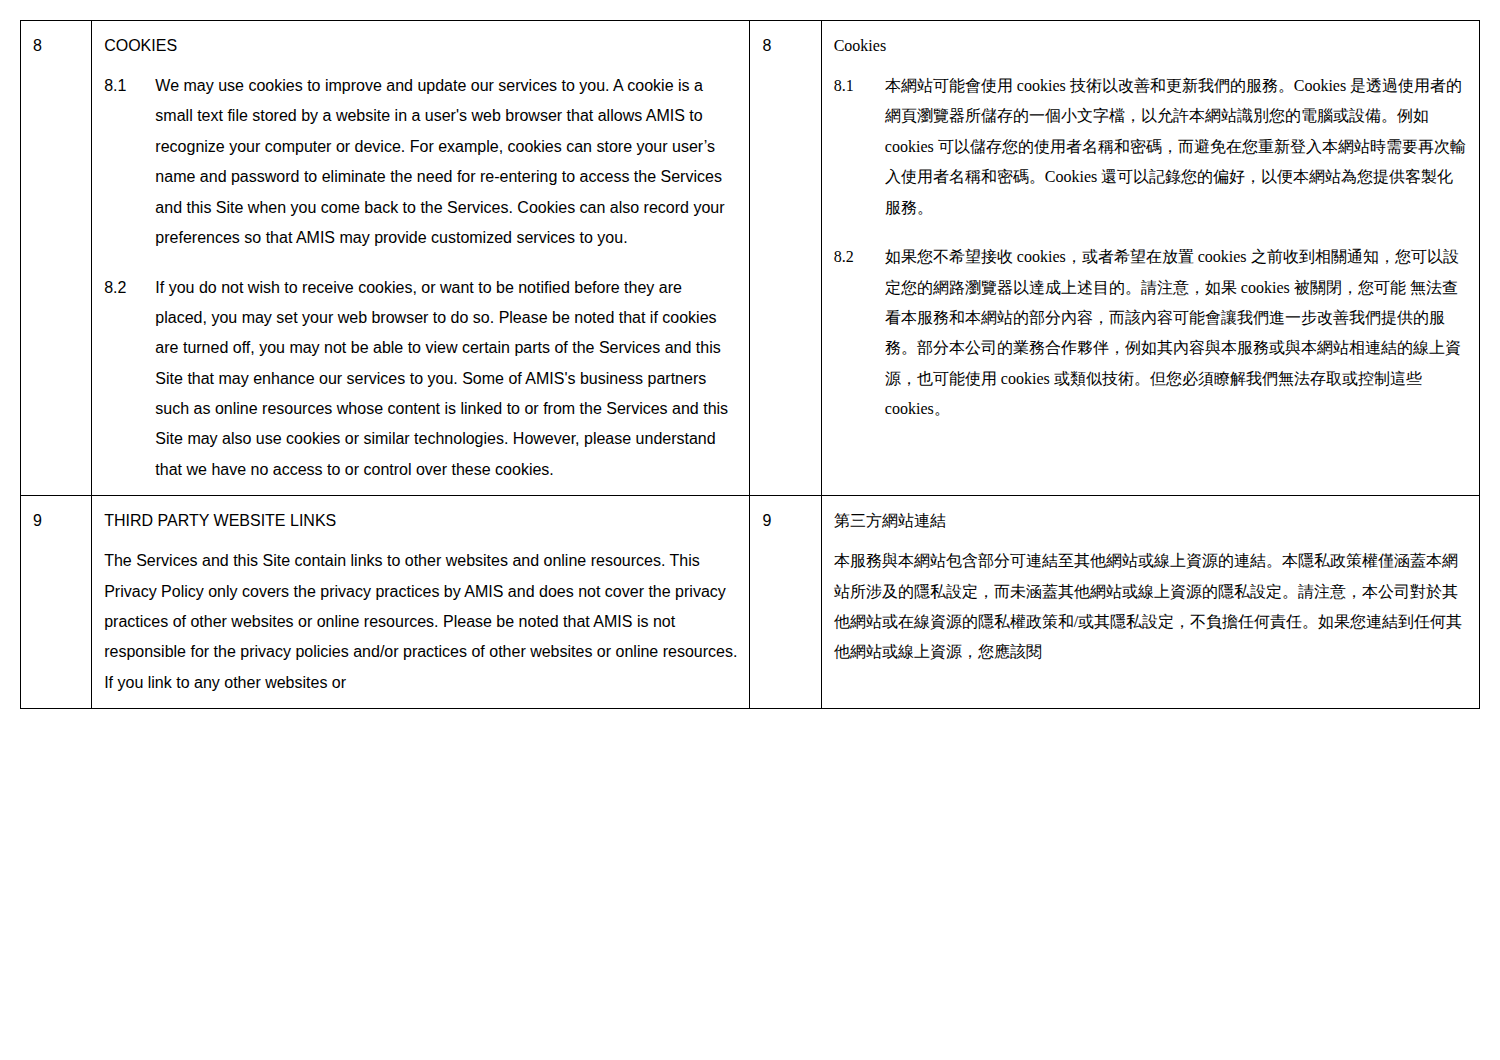| 8 | COOKIES 8.1 We may use cookies to improve and update our services to you. A cookie is a small text file stored by a website in a user's web browser that allows AMIS to recognize your computer or device. For example, cookies can store your user’s name and password to eliminate the need for re-entering to access the Services and this Site when you come back to the Services. Cookies can also record your preferences so that AMIS may provide customized services to you. 8.2 If you do not wish to receive cookies, or want to be notified before they are placed, you may set your web browser to do so. Please be noted that if cookies are turned off, you may not be able to view certain parts of the Services and this Site that may enhance our services to you. Some of AMIS's business partners such as online resources whose content is linked to or from the Services and this Site may also use cookies or similar technologies. However, please understand that we have no access to or control over these cookies. | 8 | Cookies 8.1 本網站可能會使用 cookies 技術以改善和更新我們的服務。Cookies 是透過使用者的網頁瀏覽器所儲存的一個小文字檔，以允許本網站識別您的電腦或設備。例如 cookies 可以儲存您的使用者名稱和密碼，而避免在您重新登入本網站時需要再次輸入使用者名稱和密碼。Cookies 還可以記錄您的偏好，以便本網站為您提供客製化服務。 8.2 如果您不希望接收 cookies，或者希望在放置 cookies 之前收到相關通知，您可以設定您的網路瀏覽器以達成上述目的。請注意，如果 cookies 被關閉，您可能 無法查看本服務和本網站的部分內容，而該內容可能會讓我們進一步改善我們提供的服務。部分本公司的業務合作夥伴，例如其內容與本服務或與本網站相連結的線上資源，也可能使用 cookies 或類似技術。但您必須瞭解我們無法存取或控制這些 cookies。 |
| 9 | THIRD PARTY WEBSITE LINKS The Services and this Site contain links to other websites and online resources. This Privacy Policy only covers the privacy practices by AMIS and does not cover the privacy practices of other websites or online resources. Please be noted that AMIS is not responsible for the privacy policies and/or practices of other websites or online resources. If you link to any other websites or | 9 | 第三方網站連結 本服務與本網站包含部分可連結至其他網站或線上資源的連結。本隱私政策權僅涵蓋本網站所涉及的隱私設定，而未涵蓋其他網站或線上資源的隱私設定。請注意，本公司對於其他網站或在線資源的隱私權政策和/或其隱私設定，不負擔任何責任。如果您連結到任何其他網站或線上資源，您應該閱 |